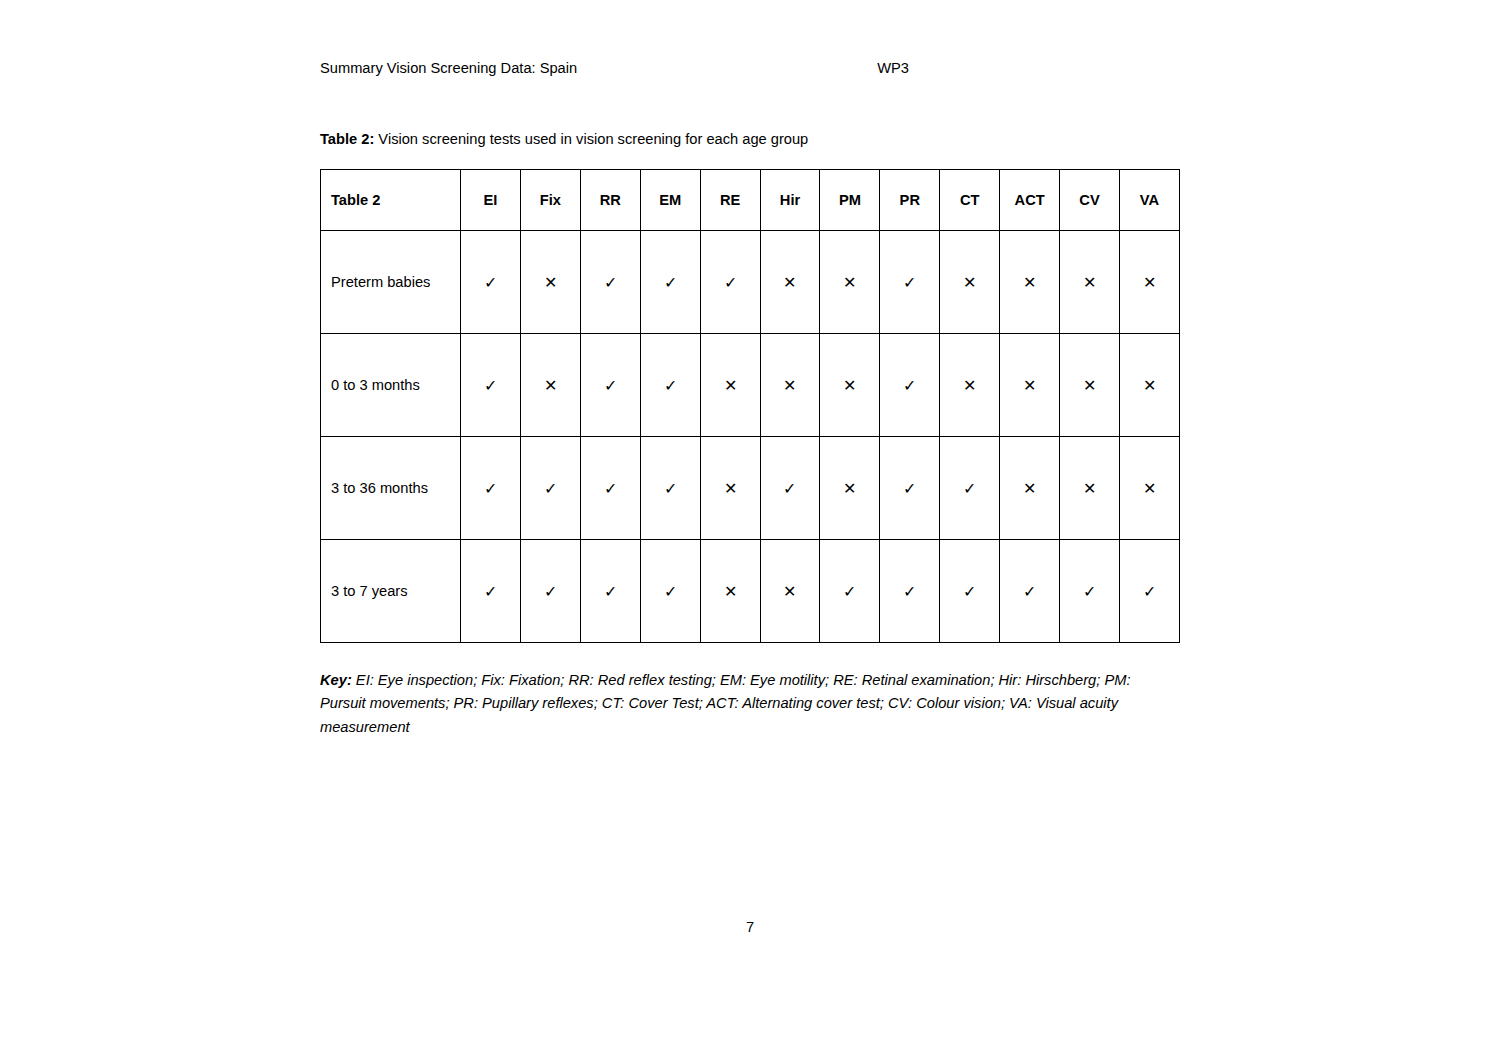Summary Vision Screening Data: Spain
WP3
Table 2: Vision screening tests used in vision screening for each age group
| Table 2 | EI | Fix | RR | EM | RE | Hir | PM | PR | CT | ACT | CV | VA |
| --- | --- | --- | --- | --- | --- | --- | --- | --- | --- | --- | --- | --- |
| Preterm babies | ✓ | ✕ | ✓ | ✓ | ✓ | ✕ | ✕ | ✓ | ✕ | ✕ | ✕ | ✕ |
| 0 to 3 months | ✓ | ✕ | ✓ | ✓ | ✕ | ✕ | ✕ | ✓ | ✕ | ✕ | ✕ | ✕ |
| 3 to 36 months | ✓ | ✓ | ✓ | ✓ | ✕ | ✓ | ✕ | ✓ | ✓ | ✕ | ✕ | ✕ |
| 3 to 7 years | ✓ | ✓ | ✓ | ✓ | ✕ | ✕ | ✓ | ✓ | ✓ | ✓ | ✓ | ✓ |
Key: EI: Eye inspection; Fix: Fixation; RR: Red reflex testing; EM: Eye motility; RE: Retinal examination; Hir: Hirschberg; PM: Pursuit movements; PR: Pupillary reflexes; CT: Cover Test; ACT: Alternating cover test; CV: Colour vision; VA: Visual acuity measurement
7